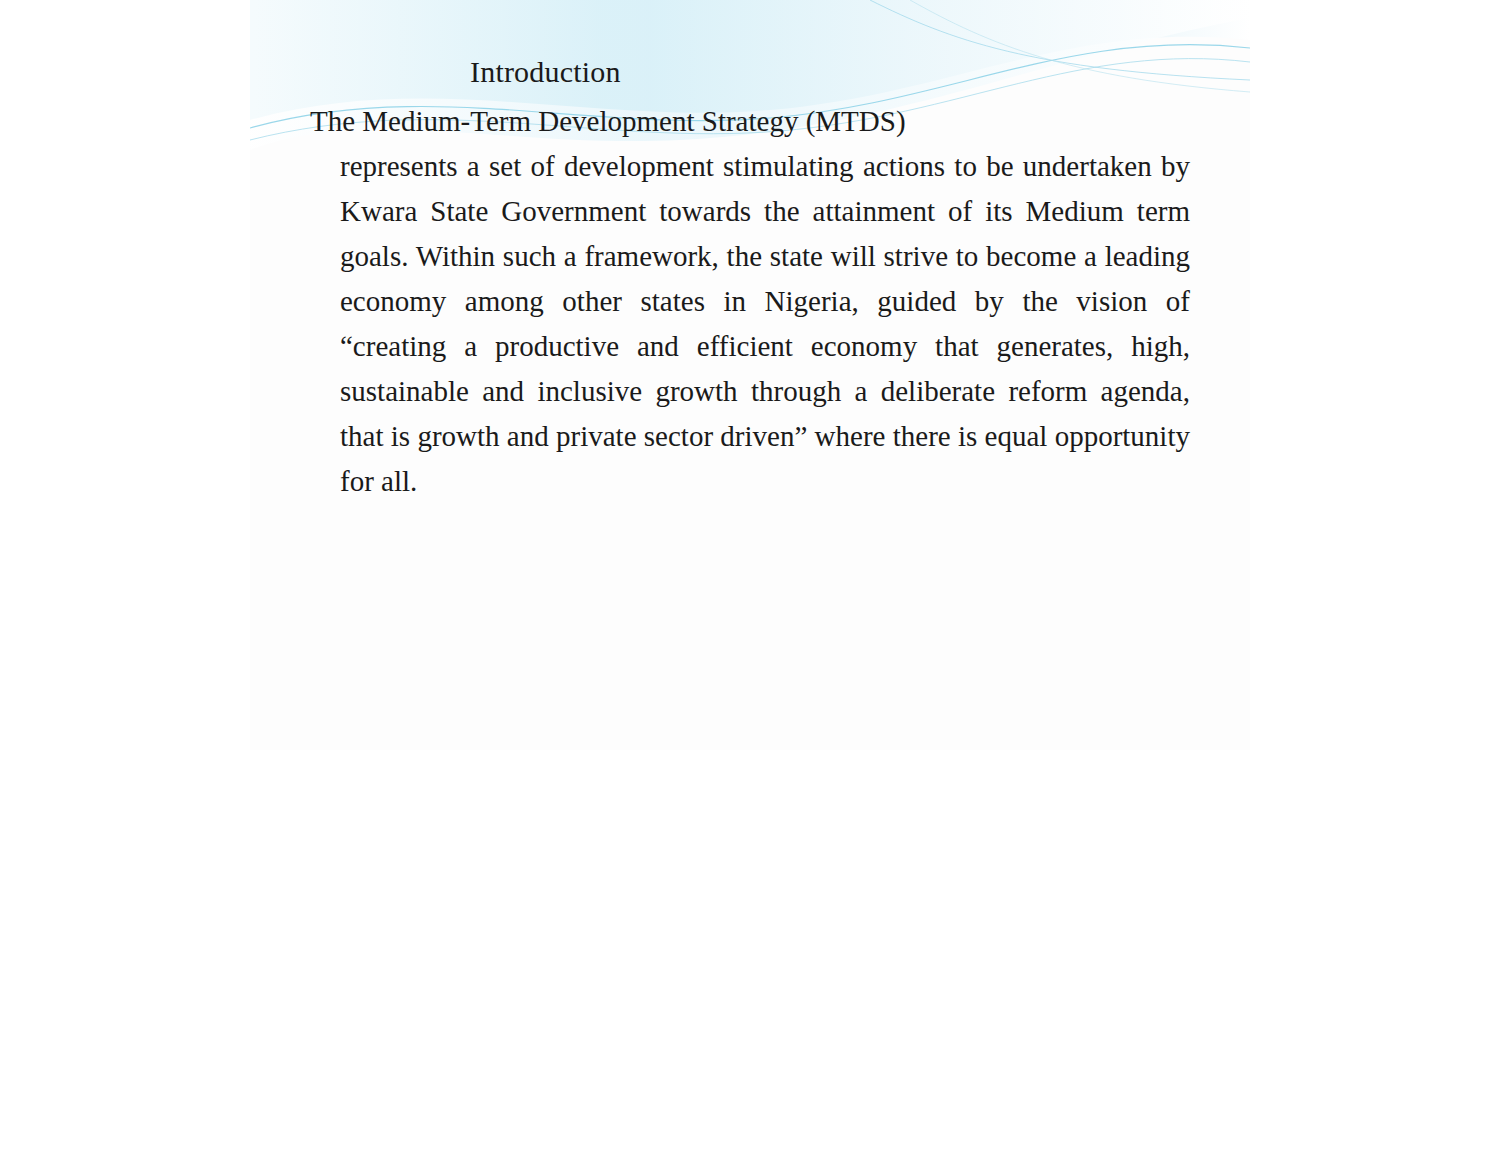Introduction
The Medium-Term Development Strategy (MTDS) represents a set of development stimulating actions to be undertaken by Kwara State Government towards the attainment of its Medium term goals. Within such a framework, the state will strive to become a leading economy among other states in Nigeria, guided by the vision of “creating a productive and efficient economy that generates, high, sustainable and inclusive growth through a deliberate reform agenda, that is growth and private sector driven” where there is equal opportunity for all.